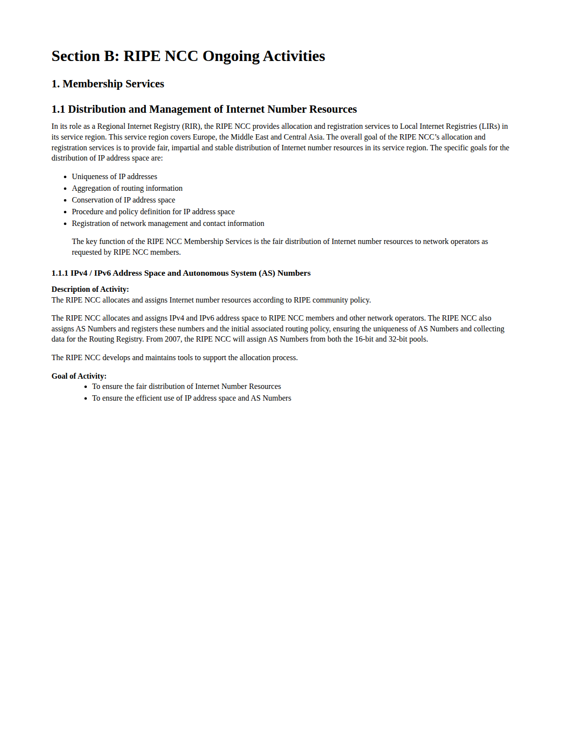Section B: RIPE NCC Ongoing Activities
1. Membership Services
1.1 Distribution and Management of Internet Number Resources
In its role as a Regional Internet Registry (RIR), the RIPE NCC provides allocation and registration services to Local Internet Registries (LIRs) in its service region. This service region covers Europe, the Middle East and Central Asia. The overall goal of the RIPE NCC’s allocation and registration services is to provide fair, impartial and stable distribution of Internet number resources in its service region. The specific goals for the distribution of IP address space are:
Uniqueness of IP addresses
Aggregation of routing information
Conservation of IP address space
Procedure and policy definition for IP address space
Registration of network management and contact information
The key function of the RIPE NCC Membership Services is the fair distribution of Internet number resources to network operators as requested by RIPE NCC members.
1.1.1 IPv4 / IPv6 Address Space and Autonomous System (AS) Numbers
Description of Activity:
The RIPE NCC allocates and assigns Internet number resources according to RIPE community policy.
The RIPE NCC allocates and assigns IPv4 and IPv6 address space to RIPE NCC members and other network operators. The RIPE NCC also assigns AS Numbers and registers these numbers and the initial associated routing policy, ensuring the uniqueness of AS Numbers and collecting data for the Routing Registry. From 2007, the RIPE NCC will assign AS Numbers from both the 16-bit and 32-bit pools.
The RIPE NCC develops and maintains tools to support the allocation process.
Goal of Activity:
To ensure the fair distribution of Internet Number Resources
To ensure the efficient use of IP address space and AS Numbers